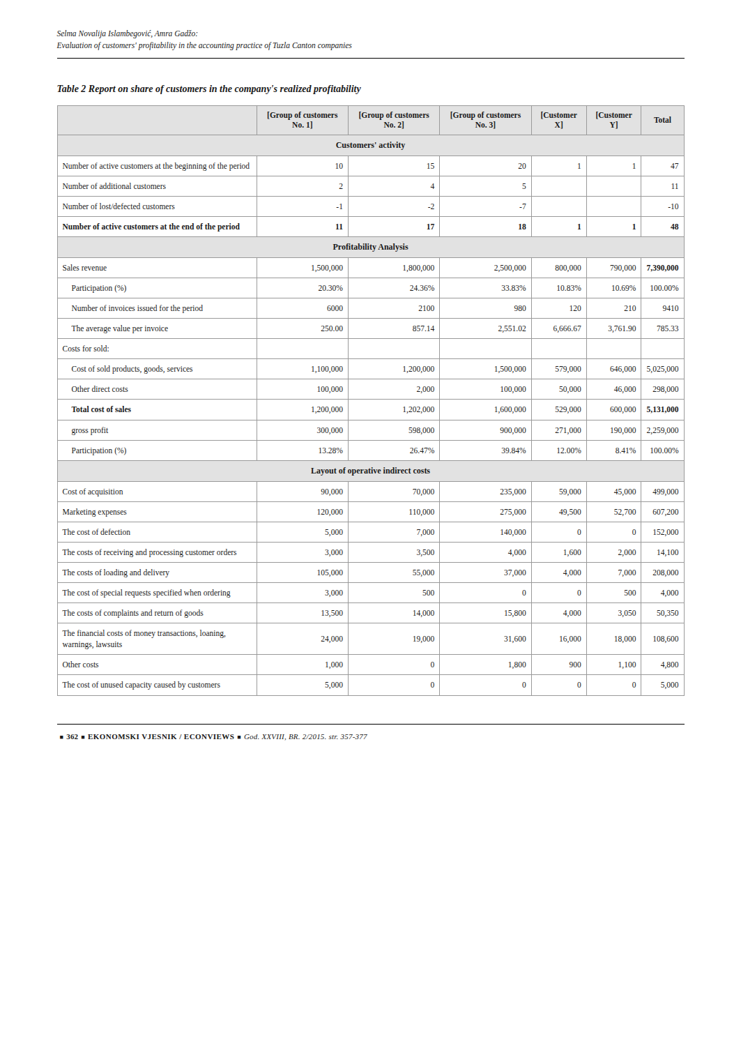Selma Novalija Islambegović, Amra Gadžo: Evaluation of customers' profitability in the accounting practice of Tuzla Canton companies
Table 2 Report on share of customers in the company's realized profitability
| | [Group of customers No. 1] | [Group of customers No. 2] | [Group of customers No. 3] | [Customer X] | [Customer Y] | Total |
| --- | --- | --- | --- | --- | --- | --- |
| Customers' activity |
| Number of active customers at the beginning of the period | 10 | 15 | 20 | 1 | 1 | 47 |
| Number of additional customers | 2 | 4 | 5 | | | 11 |
| Number of lost/defected customers | -1 | -2 | -7 | | | -10 |
| Number of active customers at the end of the period | 11 | 17 | 18 | 1 | 1 | 48 |
| Profitability Analysis |
| Sales revenue | 1,500,000 | 1,800,000 | 2,500,000 | 800,000 | 790,000 | 7,390,000 |
| Participation (%) | 20.30% | 24.36% | 33.83% | 10.83% | 10.69% | 100.00% |
| Number of invoices issued for the period | 6000 | 2100 | 980 | 120 | 210 | 9410 |
| The average value per invoice | 250.00 | 857.14 | 2,551.02 | 6,666.67 | 3,761.90 | 785.33 |
| Costs for sold: | | | | | | |
| Cost of sold products, goods, services | 1,100,000 | 1,200,000 | 1,500,000 | 579,000 | 646,000 | 5,025,000 |
| Other direct costs | 100,000 | 2,000 | 100,000 | 50,000 | 46,000 | 298,000 |
| Total cost of sales | 1,200,000 | 1,202,000 | 1,600,000 | 529,000 | 600,000 | 5,131,000 |
| gross profit | 300,000 | 598,000 | 900,000 | 271,000 | 190,000 | 2,259,000 |
| Participation (%) | 13.28% | 26.47% | 39.84% | 12.00% | 8.41% | 100.00% |
| Layout of operative indirect costs |
| Cost of acquisition | 90,000 | 70,000 | 235,000 | 59,000 | 45,000 | 499,000 |
| Marketing expenses | 120,000 | 110,000 | 275,000 | 49,500 | 52,700 | 607,200 |
| The cost of defection | 5,000 | 7,000 | 140,000 | 0 | 0 | 152,000 |
| The costs of receiving and processing customer orders | 3,000 | 3,500 | 4,000 | 1,600 | 2,000 | 14,100 |
| The costs of loading and delivery | 105,000 | 55,000 | 37,000 | 4,000 | 7,000 | 208,000 |
| The cost of special requests specified when ordering | 3,000 | 500 | 0 | 0 | 500 | 4,000 |
| The costs of complaints and return of goods | 13,500 | 14,000 | 15,800 | 4,000 | 3,050 | 50,350 |
| The financial costs of money transactions, loaning, warnings, lawsuits | 24,000 | 19,000 | 31,600 | 16,000 | 18,000 | 108,600 |
| Other costs | 1,000 | 0 | 1,800 | 900 | 1,100 | 4,800 |
| The cost of unused capacity caused by customers | 5,000 | 0 | 0 | 0 | 0 | 5,000 |
■362■EKONOMSKI VJESNIK / ECONVIEWS■God. XXVIII, BR. 2/2015. str. 357-377